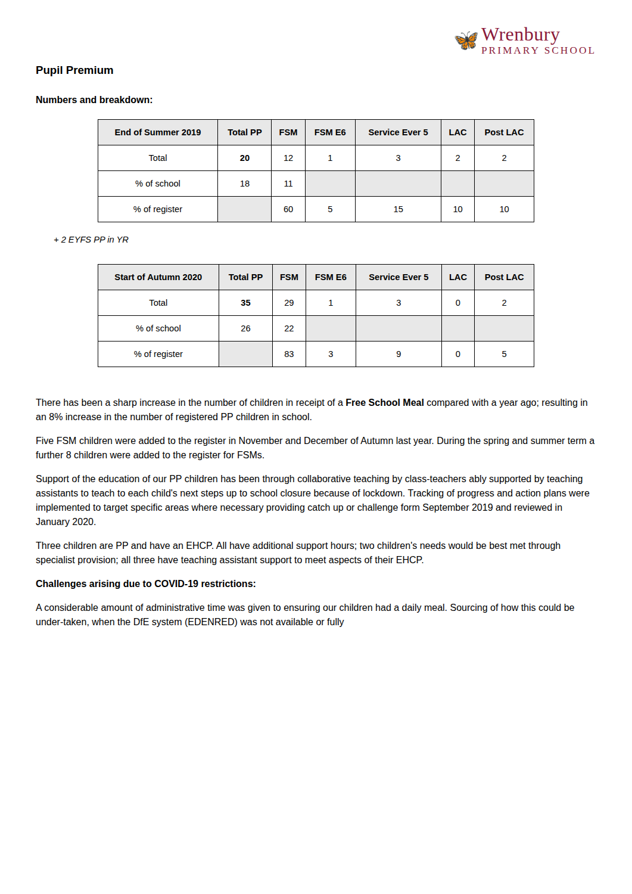🦋Wrenbury
PRIMARY SCHOOL
Pupil Premium
Numbers and breakdown:
| End of Summer 2019 | Total PP | FSM | FSM E6 | Service Ever 5 | LAC | Post LAC |
| --- | --- | --- | --- | --- | --- | --- |
| Total | 20 | 12 | 1 | 3 | 2 | 2 |
| % of school | 18 | 11 | | | | |
| % of register | | 60 | 5 | 15 | 10 | 10 |
+ 2 EYFS PP in YR
| Start of Autumn 2020 | Total PP | FSM | FSM E6 | Service Ever 5 | LAC | Post LAC |
| --- | --- | --- | --- | --- | --- | --- |
| Total | 35 | 29 | 1 | 3 | 0 | 2 |
| % of school | 26 | 22 | | | | |
| % of register | | 83 | 3 | 9 | 0 | 5 |
There has been a sharp increase in the number of children in receipt of a Free School Meal compared with a year ago; resulting in an 8% increase in the number of registered PP children in school.
Five FSM children were added to the register in November and December of Autumn last year. During the spring and summer term a further 8 children were added to the register for FSMs.
Support of the education of our PP children has been through collaborative teaching by class-teachers ably supported by teaching assistants to teach to each child's next steps up to school closure because of lockdown. Tracking of progress and action plans were implemented to target specific areas where necessary providing catch up or challenge form September 2019 and reviewed in January 2020.
Three children are PP and have an EHCP. All have additional support hours; two children's needs would be best met through specialist provision; all three have teaching assistant support to meet aspects of their EHCP.
Challenges arising due to COVID-19 restrictions:
A considerable amount of administrative time was given to ensuring our children had a daily meal. Sourcing of how this could be under-taken, when the DfE system (EDENRED) was not available or fully